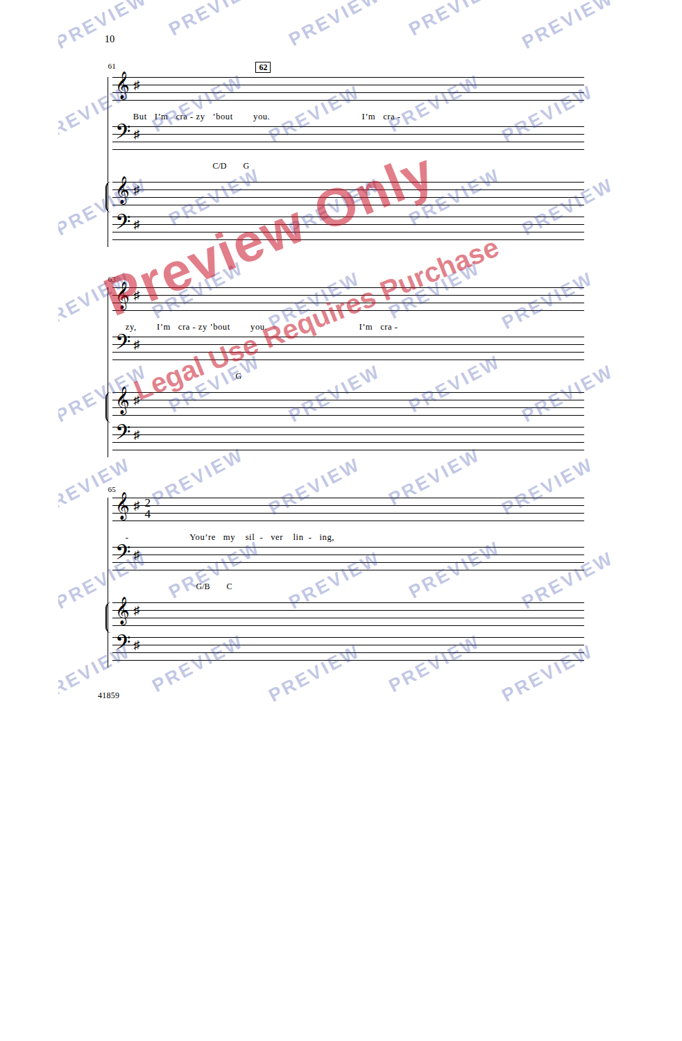10
6162
𝄞 ♯
But I’m cra - zy ’bout you. I’m cra -
𝄢 ♯
C/D G
𝄞 ♯
𝄢 ♯
63
𝄞 ♯
zy, I’m cra - zy ’bout you. I’m cra -
𝄢 ♯
G
𝄞 ♯
𝄢 ♯
65
𝄞 ♯ 2
4
- You’re my sil - ver lin - ing,
𝄢 ♯
G/B C
𝄞 ♯
𝄢 ♯
41859
PREVIEW PREVIEW PREVIEW PREVIEW PREVIEW PREVIEW PREVIEW PREVIEW PREVIEW PREVIEW PREVIEW PREVIEW PREVIEW PREVIEW PREVIEW PREVIEW PREVIEW PREVIEW PREVIEW PREVIEW PREVIEW PREVIEW PREVIEW PREVIEW PREVIEW PREVIEW PREVIEW PREVIEW PREVIEW PREVIEW PREVIEW PREVIEW PREVIEW PREVIEW PREVIEW PREVIEW PREVIEW PREVIEW PREVIEW PREVIEW Preview Only Legal Use Requires Purchase
Lyrics on this page: But I’m crazy ’bout you. I’m crazy, I’m crazy ’bout you. I’m crazy. You’re my silver lining. Chord symbols: C/D, G, G, G/B, C. Plate number 41859. Watermarks read: PREVIEW, Preview Only, Legal Use Requires Purchase.